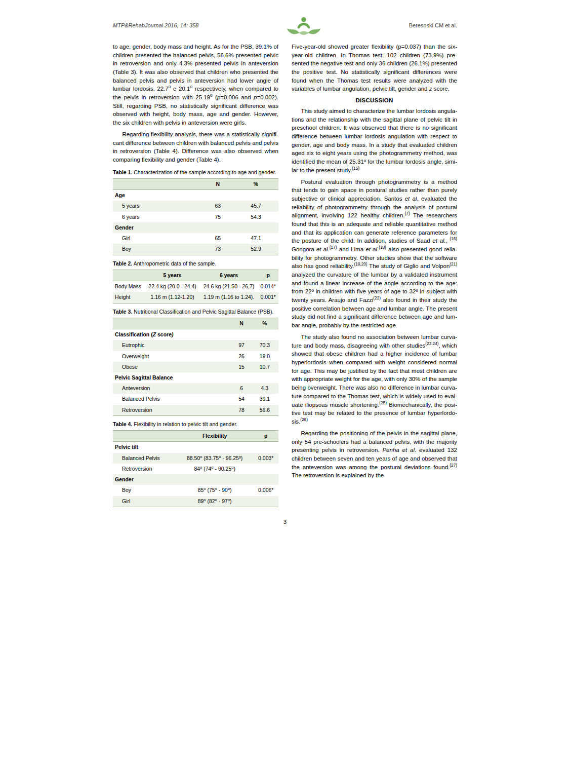MTP&RehabJournal 2016, 14: 358
Beresoski CM et al.
to age, gender, body mass and height. As for the PSB, 39.1% of children presented the balanced pelvis, 56.6% presented pelvic in retroversion and only 4.3% presented pelvis in anteversion (Table 3). It was also observed that children who presented the balanced pelvis and pelvis in anteversion had lower angle of lumbar lordosis, 22.7o e 20.1o respectively, when compared to the pelvis in retroversion with 25.19o (p=0.006 and p=0.002). Still, regarding PSB, no statistically significant difference was observed with height, body mass, age and gender. However, the six children with pelvis in anteversion were girls.
Regarding flexibility analysis, there was a statistically significant difference between children with balanced pelvis and pelvis in retroversion (Table 4). Difference was also observed when comparing flexibility and gender (Table 4).
Table 1. Characterization of the sample according to age and gender.
| | N | % |
| --- | --- | --- |
| Age | | |
| 5 years | 63 | 45.7 |
| 6 years | 75 | 54.3 |
| Gender | | |
| Girl | 65 | 47.1 |
| Boy | 73 | 52.9 |
Table 2. Anthropometric data of the sample.
| | 5 years | 6 years | p |
| --- | --- | --- | --- |
| Body Mass | 22.4 kg (20.0 - 24.4) | 24.6 kg (21.50 - 26,7) | 0.014* |
| Height | 1.16 m (1.12-1.20) | 1.19 m (1.16 to 1.24). | 0.001* |
Table 3. Nutritional Classification and Pelvic Sagittal Balance (PSB).
| | N | % |
| --- | --- | --- |
| Classification ( Z score ) | | |
| Eutrophic | 97 | 70.3 |
| Overweight | 26 | 19.0 |
| Obese | 15 | 10.7 |
| Pelvic Sagittal Balance | | |
| Anteversion | 6 | 4.3 |
| Balanced Pelvis | 54 | 39.1 |
| Retroversion | 78 | 56.6 |
Table 4. Flexibility in relation to pelvic tilt and gender.
| | Flexibility | p |
| --- | --- | --- |
| Pelvic tilt | | |
| Balanced Pelvis | 88.50 o (83.75 o - 96.25º) | 0.003* |
| Retroversion | 84 o (74 o - 90.25 o ) | |
| Gender | | |
| Boy | 85 o (75 o - 90 o ) | 0.006* |
| Girl | 89 o (82 o - 97 o ) | |
Five-year-old showed greater flexibility (p=0.037) than the six-year-old children. In Thomas test, 102 children (73.9%) presented the negative test and only 36 children (26.1%) presented the positive test. No statistically significant differences were found when the Thomas test results were analyzed with the variables of lumbar angulation, pelvic tilt, gender and z score.
DISCUSSION
This study aimed to characterize the lumbar lordosis angulations and the relationship with the sagittal plane of pelvic tilt in preschool children. It was observed that there is no significant difference between lumbar lordosis angulation with respect to gender, age and body mass. In a study that evaluated children aged six to eight years using the photogrammetry method, was identified the mean of 25.31º for the lumbar lordosis angle, similar to the present study.(15)
Postural evaluation through photogrammetry is a method that tends to gain space in postural studies rather than purely subjective or clinical appreciation. Santos et al. evaluated the reliability of photogrammetry through the analysis of postural alignment, involving 122 healthy children.(7) The researchers found that this is an adequate and reliable quantitative method and that its application can generate reference parameters for the posture of the child. In addition, studies of Saad et al., (16) Gongora et al.(17) and Lima et al.(18) also presented good reliability for photogrammetry. Other studies show that the software also has good reliability.(19,20) The study of Giglio and Volpon(21) analyzed the curvature of the lumbar by a validated instrument and found a linear increase of the angle according to the age: from 22º in children with five years of age to 32º in subject with twenty years. Araujo and Fazzi(22) also found in their study the positive correlation between age and lumbar angle. The present study did not find a significant difference between age and lumbar angle, probably by the restricted age.
The study also found no association between lumbar curvature and body mass, disagreeing with other studies(23,24), which showed that obese children had a higher incidence of lumbar hyperlordosis when compared with weight considered normal for age. This may be justified by the fact that most children are with appropriate weight for the age, with only 30% of the sample being overweight. There was also no difference in lumbar curvature compared to the Thomas test, which is widely used to evaluate iliopsoas muscle shortening.(25) Biomechanically, the positive test may be related to the presence of lumbar hyperlordosis.(26)
Regarding the positioning of the pelvis in the sagittal plane, only 54 pre-schoolers had a balanced pelvis, with the majority presenting pelvis in retroversion. Penha et al. evaluated 132 children between seven and ten years of age and observed that the anteversion was among the postural deviations found.(27) The retroversion is explained by the
3